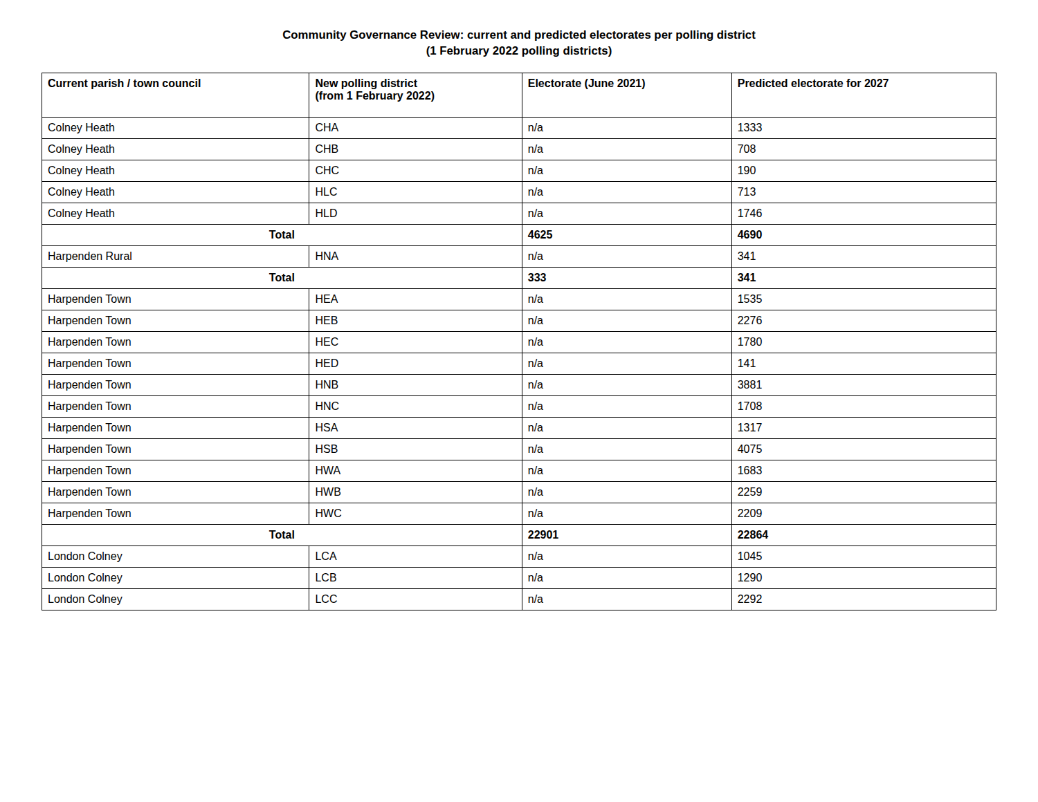Community Governance Review: current and predicted electorates per polling district
(1 February 2022 polling districts)
| Current parish / town council | New polling district (from 1 February 2022) | Electorate (June 2021) | Predicted electorate for 2027 |
| --- | --- | --- | --- |
| Colney Heath | CHA | n/a | 1333 |
| Colney Heath | CHB | n/a | 708 |
| Colney Heath | CHC | n/a | 190 |
| Colney Heath | HLC | n/a | 713 |
| Colney Heath | HLD | n/a | 1746 |
| Total | 4625 | 4690 |
| Harpenden Rural | HNA | n/a | 341 |
| Total | 333 | 341 |
| Harpenden Town | HEA | n/a | 1535 |
| Harpenden Town | HEB | n/a | 2276 |
| Harpenden Town | HEC | n/a | 1780 |
| Harpenden Town | HED | n/a | 141 |
| Harpenden Town | HNB | n/a | 3881 |
| Harpenden Town | HNC | n/a | 1708 |
| Harpenden Town | HSA | n/a | 1317 |
| Harpenden Town | HSB | n/a | 4075 |
| Harpenden Town | HWA | n/a | 1683 |
| Harpenden Town | HWB | n/a | 2259 |
| Harpenden Town | HWC | n/a | 2209 |
| Total | 22901 | 22864 |
| London Colney | LCA | n/a | 1045 |
| London Colney | LCB | n/a | 1290 |
| London Colney | LCC | n/a | 2292 |